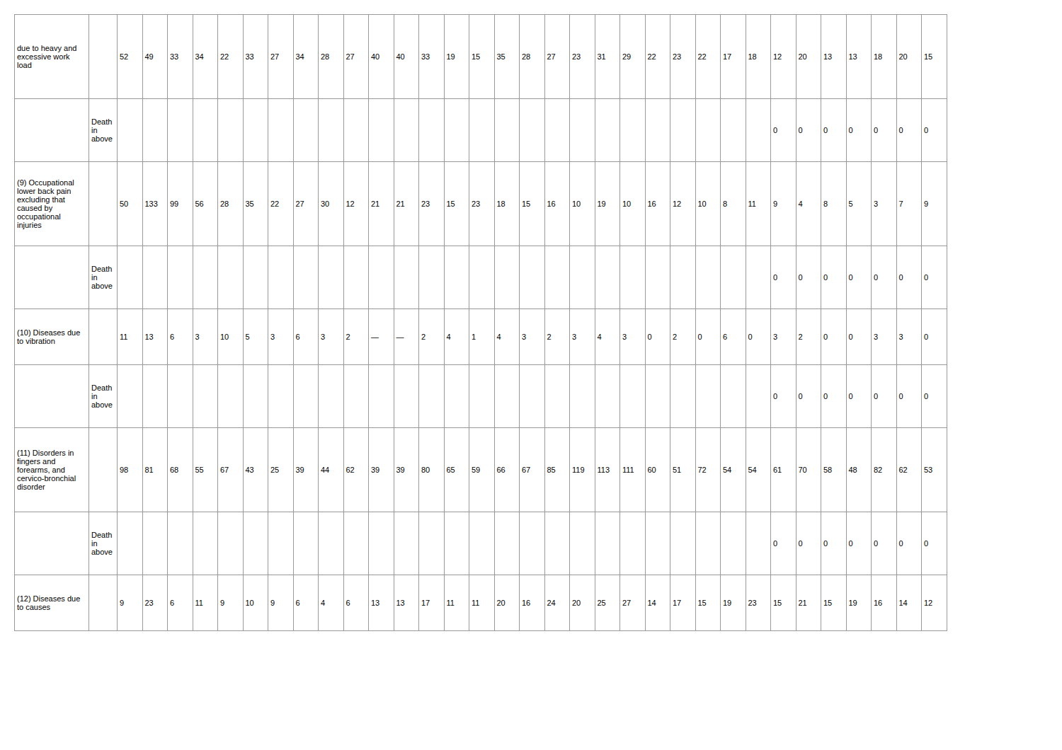| due to heavy and excessive work load | | 52 | 49 | 33 | 34 | 22 | 33 | 27 | 34 | 28 | 27 | 40 | 40 | 33 | 19 | 15 | 35 | 28 | 27 | 23 | 31 | 29 | 22 | 23 | 22 | 17 | 18 | 12 | 20 | 13 | 13 | 18 | 20 | 15 |
| | Death in above | | | | | | | | | | | | | | | | | | | | | | | | | | | 0 | 0 | 0 | 0 | 0 | 0 | 0 |
| (9) Occupational lower back pain excluding that caused by occupational injuries | | 50 | 133 | 99 | 56 | 28 | 35 | 22 | 27 | 30 | 12 | 21 | 21 | 23 | 15 | 23 | 18 | 15 | 16 | 10 | 19 | 10 | 16 | 12 | 10 | 8 | 11 | 9 | 4 | 8 | 5 | 3 | 7 | 9 |
| | Death in above | | | | | | | | | | | | | | | | | | | | | | | | | | | 0 | 0 | 0 | 0 | 0 | 0 | 0 |
| (10) Diseases due to vibration | | 11 | 13 | 6 | 3 | 10 | 5 | 3 | 6 | 3 | 2 | — | — | 2 | 4 | 1 | 4 | 3 | 2 | 3 | 4 | 3 | 0 | 2 | 0 | 6 | 0 | 3 | 2 | 0 | 0 | 3 | 3 | 0 |
| | Death in above | | | | | | | | | | | | | | | | | | | | | | | | | | | 0 | 0 | 0 | 0 | 0 | 0 | 0 |
| (11) Disorders in fingers and forearms, and cervico-bronchial disorder | | 98 | 81 | 68 | 55 | 67 | 43 | 25 | 39 | 44 | 62 | 39 | 39 | 80 | 65 | 59 | 66 | 67 | 85 | 119 | 113 | 111 | 60 | 51 | 72 | 54 | 54 | 61 | 70 | 58 | 48 | 82 | 62 | 53 |
| | Death in above | | | | | | | | | | | | | | | | | | | | | | | | | | | 0 | 0 | 0 | 0 | 0 | 0 | 0 |
| (12) Diseases due to causes | | 9 | 23 | 6 | 11 | 9 | 10 | 9 | 6 | 4 | 6 | 13 | 13 | 17 | 11 | 11 | 20 | 16 | 24 | 20 | 25 | 27 | 14 | 17 | 15 | 19 | 23 | 15 | 21 | 15 | 19 | 16 | 14 | 12 |